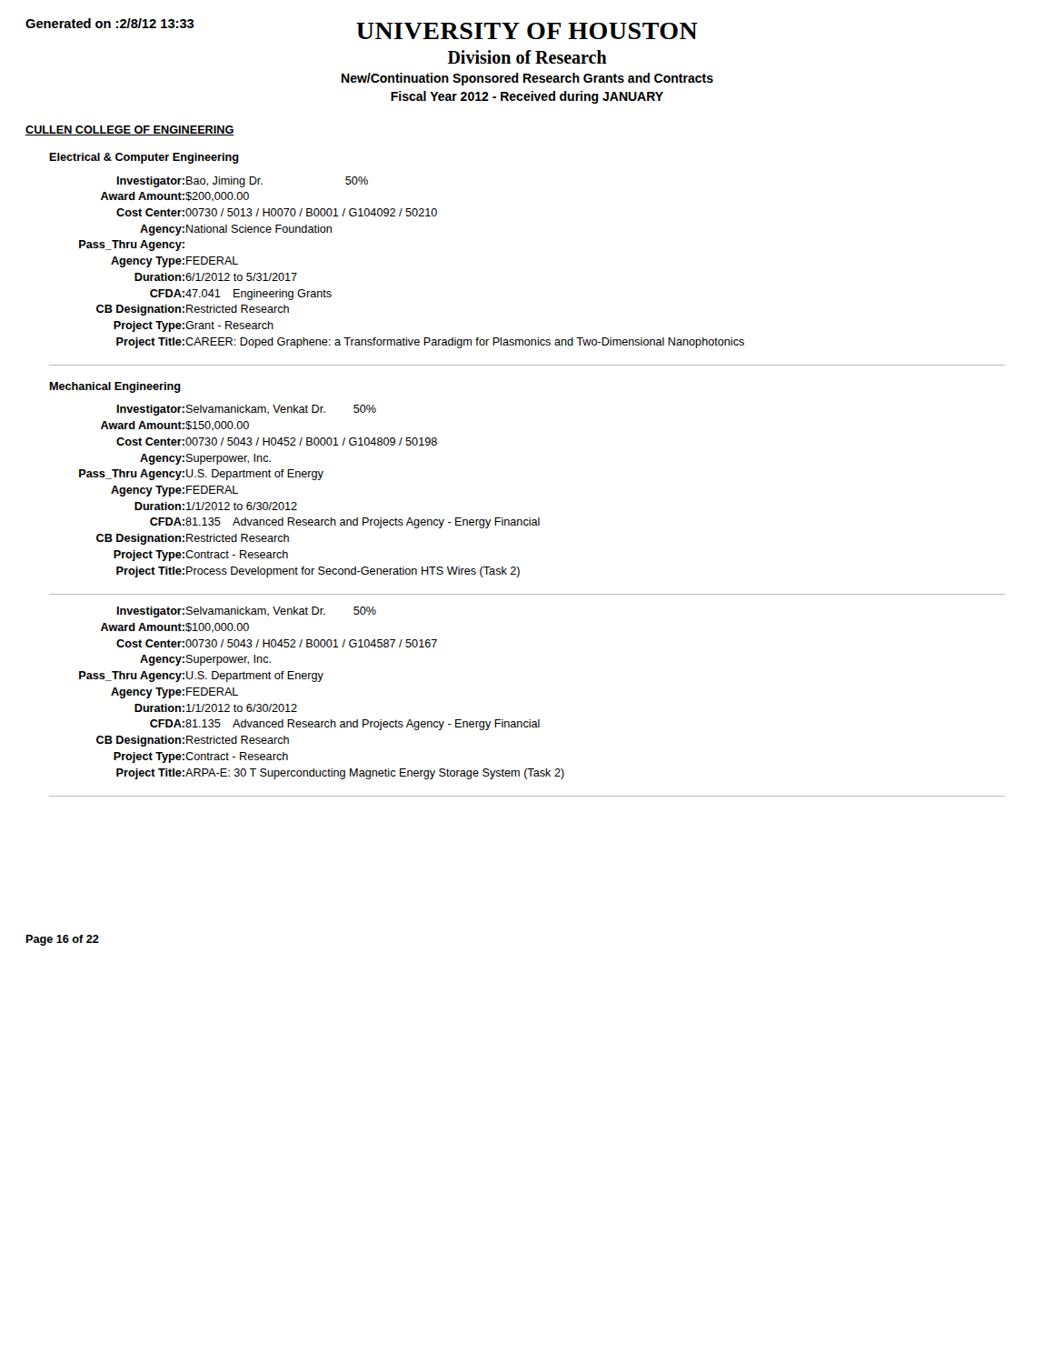Generated on :2/8/12 13:33
UNIVERSITY OF HOUSTON
Division of Research
New/Continuation Sponsored Research Grants and Contracts
Fiscal Year 2012 - Received during JANUARY
CULLEN COLLEGE OF ENGINEERING
Electrical & Computer Engineering
| Investigator: | Bao, Jiming Dr. 50% |
| Award Amount: | $200,000.00 |
| Cost Center: | 00730 / 5013 / H0070 / B0001 / G104092 / 50210 |
| Agency: | National Science Foundation |
| Pass_Thru Agency: | |
| Agency Type: | FEDERAL |
| Duration: | 6/1/2012 to 5/31/2017 |
| CFDA: | 47.041 Engineering Grants |
| CB Designation: | Restricted Research |
| Project Type: | Grant - Research |
| Project Title: | CAREER: Doped Graphene: a Transformative Paradigm for Plasmonics and Two-Dimensional Nanophotonics |
Mechanical Engineering
| Investigator: | Selvamanickam, Venkat Dr. 50% |
| Award Amount: | $150,000.00 |
| Cost Center: | 00730 / 5043 / H0452 / B0001 / G104809 / 50198 |
| Agency: | Superpower, Inc. |
| Pass_Thru Agency: | U.S. Department of Energy |
| Agency Type: | FEDERAL |
| Duration: | 1/1/2012 to 6/30/2012 |
| CFDA: | 81.135 Advanced Research and Projects Agency - Energy Financial |
| CB Designation: | Restricted Research |
| Project Type: | Contract - Research |
| Project Title: | Process Development for Second-Generation HTS Wires (Task 2) |
| Investigator: | Selvamanickam, Venkat Dr. 50% |
| Award Amount: | $100,000.00 |
| Cost Center: | 00730 / 5043 / H0452 / B0001 / G104587 / 50167 |
| Agency: | Superpower, Inc. |
| Pass_Thru Agency: | U.S. Department of Energy |
| Agency Type: | FEDERAL |
| Duration: | 1/1/2012 to 6/30/2012 |
| CFDA: | 81.135 Advanced Research and Projects Agency - Energy Financial |
| CB Designation: | Restricted Research |
| Project Type: | Contract - Research |
| Project Title: | ARPA-E: 30 T Superconducting Magnetic Energy Storage System (Task 2) |
Page 16 of 22